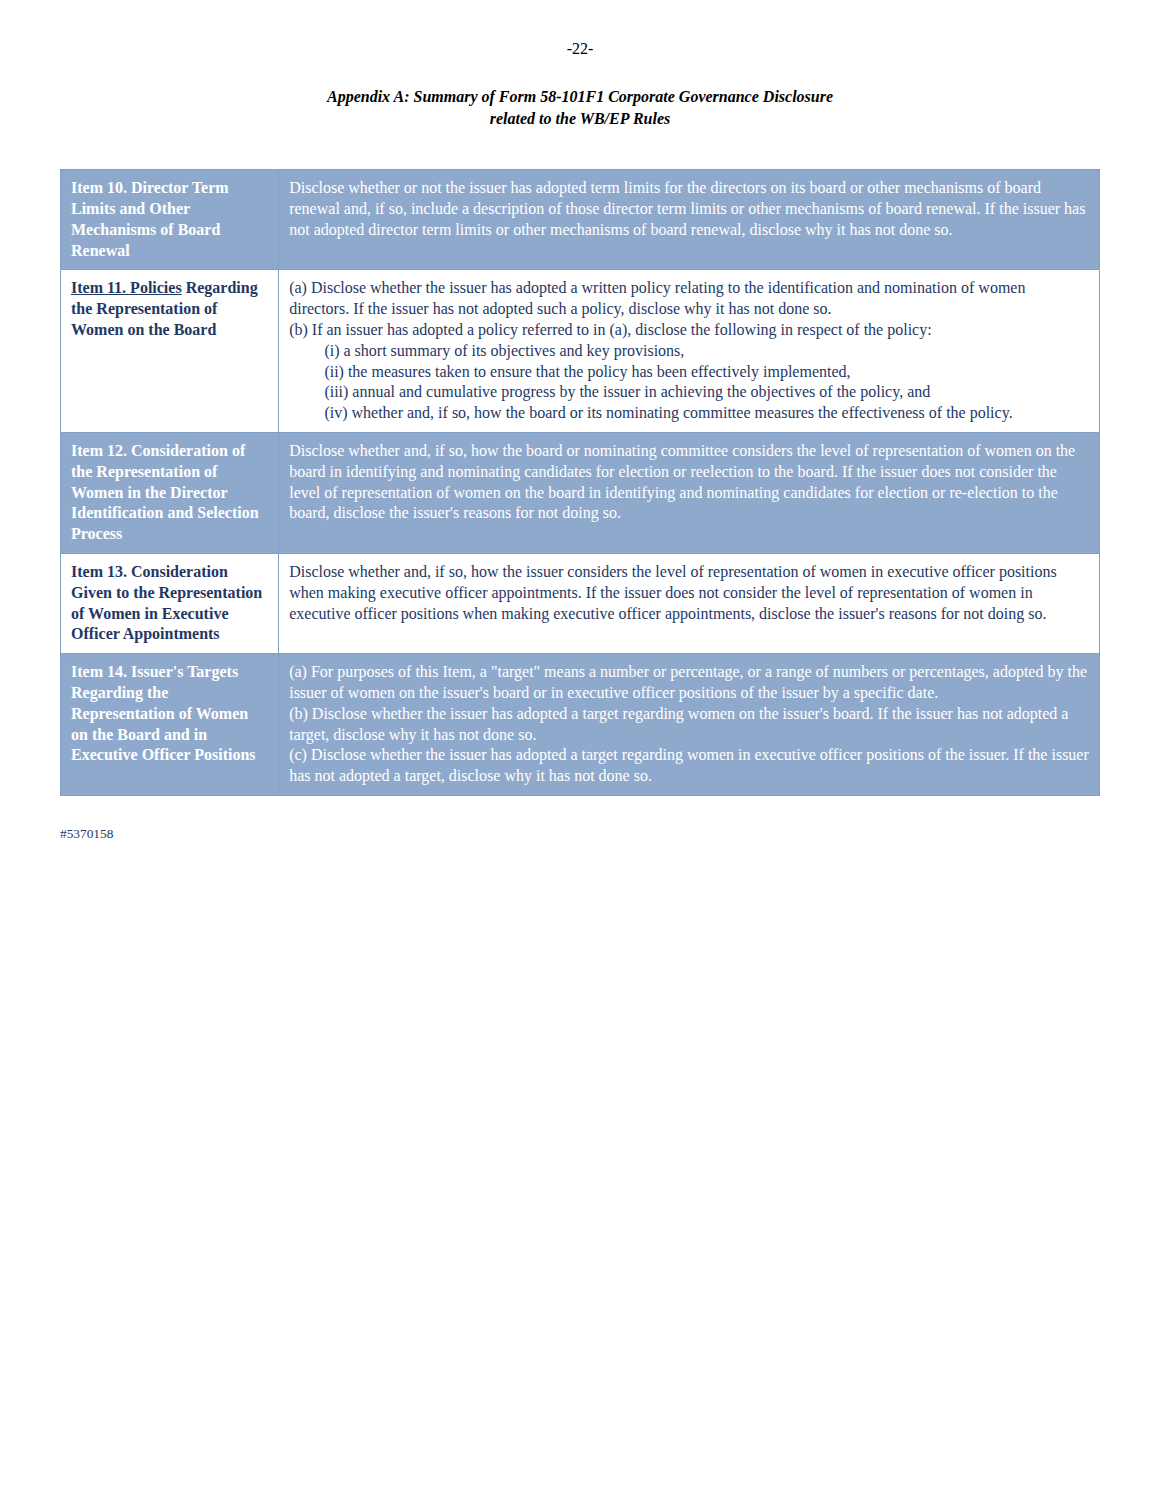-22-
Appendix A: Summary of Form 58-101F1 Corporate Governance Disclosure
related to the WB/EP Rules
| Item 10. Director Term Limits and Other Mechanisms of Board Renewal | Disclose whether or not the issuer has adopted term limits for the directors on its board or other mechanisms of board renewal and, if so, include a description of those director term limits or other mechanisms of board renewal. If the issuer has not adopted director term limits or other mechanisms of board renewal, disclose why it has not done so. |
| Item 11. Policies Regarding the Representation of Women on the Board | (a) Disclose whether the issuer has adopted a written policy relating to the identification and nomination of women directors. If the issuer has not adopted such a policy, disclose why it has not done so. (b) If an issuer has adopted a policy referred to in (a), disclose the following in respect of the policy: (i) a short summary of its objectives and key provisions, (ii) the measures taken to ensure that the policy has been effectively implemented, (iii) annual and cumulative progress by the issuer in achieving the objectives of the policy, and (iv) whether and, if so, how the board or its nominating committee measures the effectiveness of the policy. |
| Item 12. Consideration of the Representation of Women in the Director Identification and Selection Process | Disclose whether and, if so, how the board or nominating committee considers the level of representation of women on the board in identifying and nominating candidates for election or reelection to the board. If the issuer does not consider the level of representation of women on the board in identifying and nominating candidates for election or re-election to the board, disclose the issuer's reasons for not doing so. |
| Item 13. Consideration Given to the Representation of Women in Executive Officer Appointments | Disclose whether and, if so, how the issuer considers the level of representation of women in executive officer positions when making executive officer appointments. If the issuer does not consider the level of representation of women in executive officer positions when making executive officer appointments, disclose the issuer's reasons for not doing so. |
| Item 14. Issuer's Targets Regarding the Representation of Women on the Board and in Executive Officer Positions | (a) For purposes of this Item, a "target" means a number or percentage, or a range of numbers or percentages, adopted by the issuer of women on the issuer's board or in executive officer positions of the issuer by a specific date. (b) Disclose whether the issuer has adopted a target regarding women on the issuer's board. If the issuer has not adopted a target, disclose why it has not done so. (c) Disclose whether the issuer has adopted a target regarding women in executive officer positions of the issuer. If the issuer has not adopted a target, disclose why it has not done so. |
#5370158